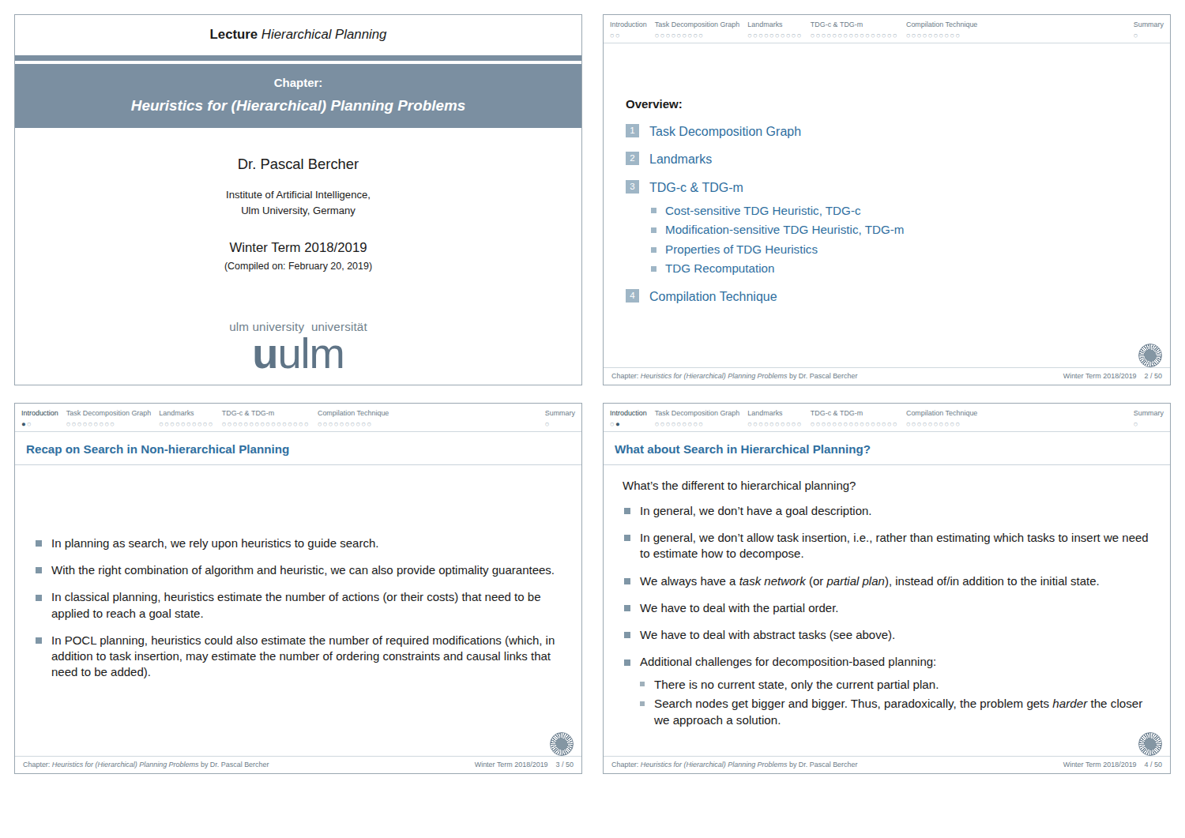Lecture Hierarchical Planning
Chapter:
Heuristics for (Hierarchical) Planning Problems
Dr. Pascal Bercher
Institute of Artificial Intelligence,
Ulm University, Germany
Winter Term 2018/2019
(Compiled on: February 20, 2019)
ulm university universität
uulm
Introduction
○○
Task Decomposition Graph
○○○○○○○○○
Landmarks
○○○○○○○○○○
TDG-c & TDG-m
○○○○○○○○○○○○○○○○
Compilation Technique
○○○○○○○○○○
Summary
○
Overview:
Task Decomposition Graph
Landmarks
TDG-c & TDG-m
Cost-sensitive TDG Heuristic, TDG-c
Modification-sensitive TDG Heuristic, TDG-m
Properties of TDG Heuristics
TDG Recomputation
Compilation Technique
Chapter: Heuristics for (Hierarchical) Planning Problems by Dr. Pascal Bercher
Winter Term 2018/2019
2 / 50
Introduction
●○
Task Decomposition Graph
○○○○○○○○○
Landmarks
○○○○○○○○○○
TDG-c & TDG-m
○○○○○○○○○○○○○○○○
Compilation Technique
○○○○○○○○○○
Summary
○
Recap on Search in Non-hierarchical Planning
In planning as search, we rely upon heuristics to guide search.
With the right combination of algorithm and heuristic, we can also provide optimality guarantees.
In classical planning, heuristics estimate the number of actions (or their costs) that need to be applied to reach a goal state.
In POCL planning, heuristics could also estimate the number of required modifications (which, in addition to task insertion, may estimate the number of ordering constraints and causal links that need to be added).
Chapter: Heuristics for (Hierarchical) Planning Problems by Dr. Pascal Bercher
Winter Term 2018/2019
3 / 50
Introduction
○●
Task Decomposition Graph
○○○○○○○○○
Landmarks
○○○○○○○○○○
TDG-c & TDG-m
○○○○○○○○○○○○○○○○
Compilation Technique
○○○○○○○○○○
Summary
○
What about Search in Hierarchical Planning?
What’s the different to hierarchical planning?
In general, we don’t have a goal description.
In general, we don’t allow task insertion, i.e., rather than estimating which tasks to insert we need to estimate how to decompose.
We always have a task network (or partial plan), instead of/in addition to the initial state.
We have to deal with the partial order.
We have to deal with abstract tasks (see above).
Additional challenges for decomposition-based planning:
There is no current state, only the current partial plan.
Search nodes get bigger and bigger. Thus, paradoxically, the problem gets harder the closer we approach a solution.
Chapter: Heuristics for (Hierarchical) Planning Problems by Dr. Pascal Bercher
Winter Term 2018/2019
4 / 50